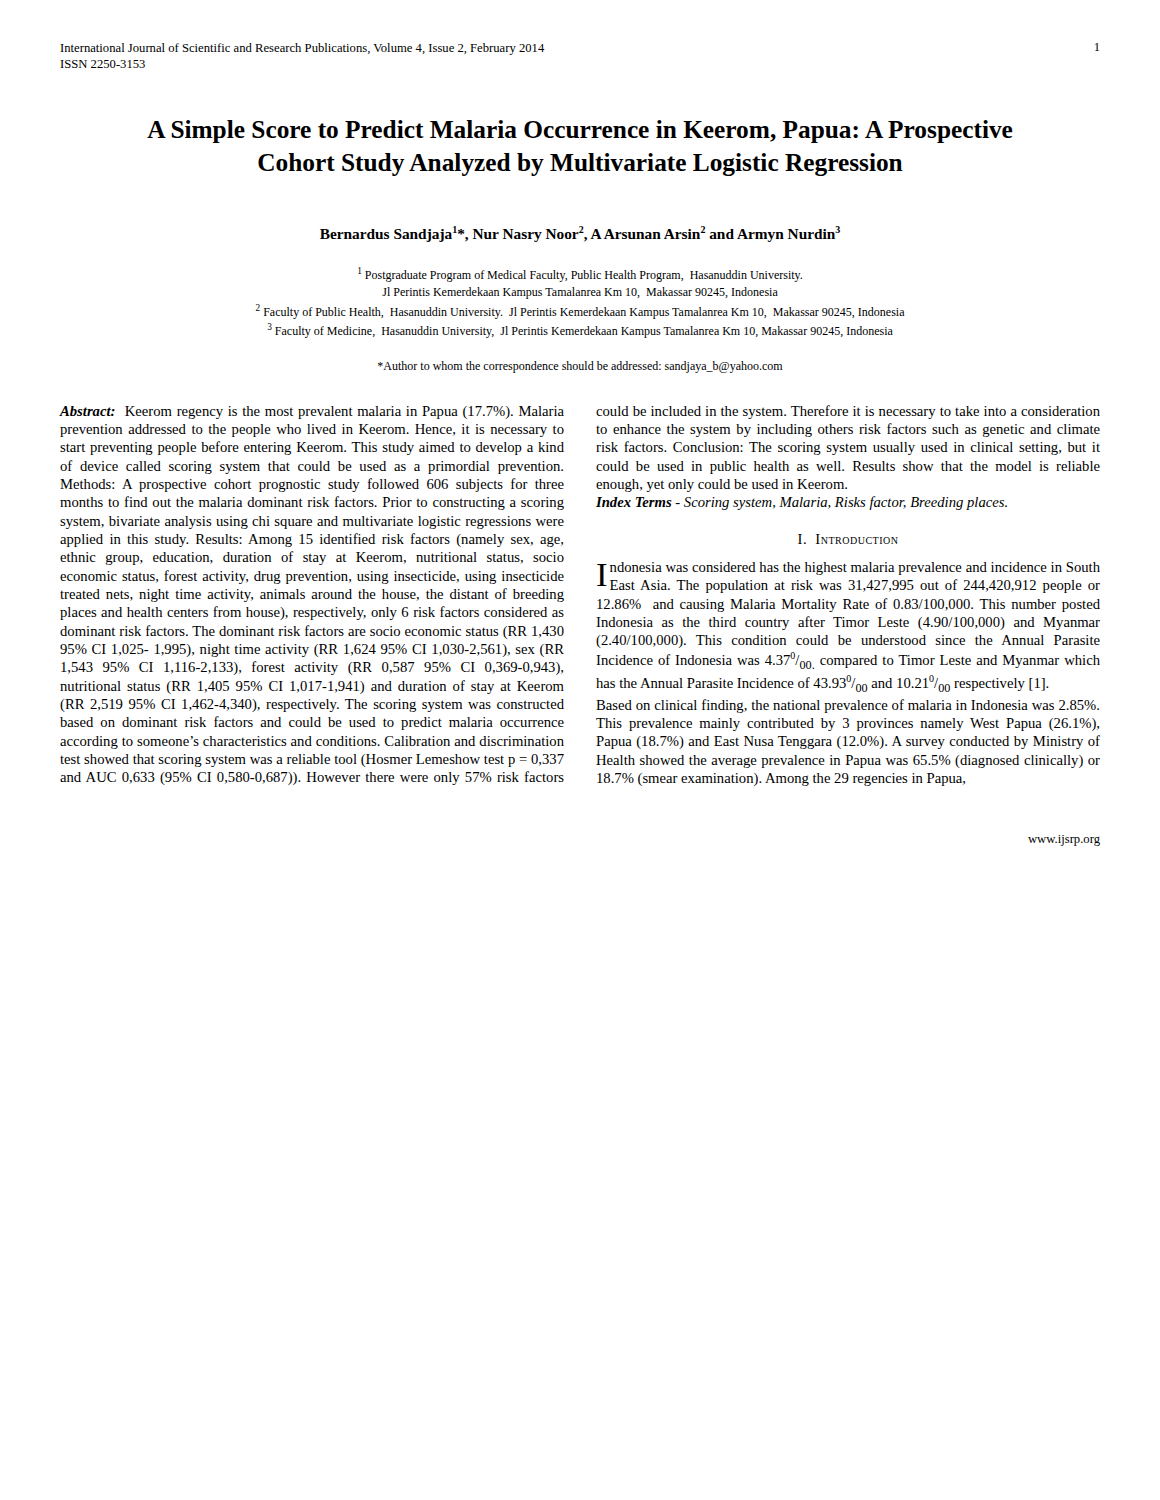International Journal of Scientific and Research Publications, Volume 4, Issue 2, February 2014
ISSN 2250-3153
1
A Simple Score to Predict Malaria Occurrence in Keerom, Papua: A Prospective Cohort Study Analyzed by Multivariate Logistic Regression
Bernardus Sandjaja1*, Nur Nasry Noor2, A Arsunan Arsin2 and Armyn Nurdin3
1 Postgraduate Program of Medical Faculty, Public Health Program, Hasanuddin University.
Jl Perintis Kemerdekaan Kampus Tamalanrea Km 10, Makassar 90245, Indonesia
2 Faculty of Public Health, Hasanuddin University. Jl Perintis Kemerdekaan Kampus Tamalanrea Km 10, Makassar 90245, Indonesia
3 Faculty of Medicine, Hasanuddin University, Jl Perintis Kemerdekaan Kampus Tamalanrea Km 10, Makassar 90245, Indonesia
*Author to whom the correspondence should be addressed: sandjaya_b@yahoo.com
Abstract: Keerom regency is the most prevalent malaria in Papua (17.7%). Malaria prevention addressed to the people who lived in Keerom. Hence, it is necessary to start preventing people before entering Keerom. This study aimed to develop a kind of device called scoring system that could be used as a primordial prevention. Methods: A prospective cohort prognostic study followed 606 subjects for three months to find out the malaria dominant risk factors. Prior to constructing a scoring system, bivariate analysis using chi square and multivariate logistic regressions were applied in this study. Results: Among 15 identified risk factors (namely sex, age, ethnic group, education, duration of stay at Keerom, nutritional status, socio economic status, forest activity, drug prevention, using insecticide, using insecticide treated nets, night time activity, animals around the house, the distant of breeding places and health centers from house), respectively, only 6 risk factors considered as dominant risk factors. The dominant risk factors are socio economic status (RR 1,430 95% CI 1,025- 1,995), night time activity (RR 1,624 95% CI 1,030-2,561), sex (RR 1,543 95% CI 1,116-2,133), forest activity (RR 0,587 95% CI 0,369-0,943), nutritional status (RR 1,405 95% CI 1,017-1,941) and duration of stay at Keerom (RR 2,519 95% CI 1,462-4,340), respectively. The scoring system was constructed based on dominant risk factors and could be used to predict malaria occurrence according to someone’s characteristics and conditions. Calibration and discrimination test showed that scoring system was a reliable tool (Hosmer Lemeshow test p = 0,337 and AUC 0,633 (95% CI 0,580-0,687)). However there were only 57% risk factors could be included in the system. Therefore it is necessary to take into a consideration to enhance the system by including others risk factors such as genetic and climate risk factors. Conclusion: The scoring system usually used in clinical setting, but it could be used in public health as well. Results show that the model is reliable enough, yet only could be used in Keerom.
Index Terms - Scoring system, Malaria, Risks factor, Breeding places.
I. Introduction
Indonesia was considered has the highest malaria prevalence and incidence in South East Asia. The population at risk was 31,427,995 out of 244,420,912 people or 12.86% and causing Malaria Mortality Rate of 0.83/100,000. This number posted Indonesia as the third country after Timor Leste (4.90/100,000) and Myanmar (2.40/100,000). This condition could be understood since the Annual Parasite Incidence of Indonesia was 4.370/00. compared to Timor Leste and Myanmar which has the Annual Parasite Incidence of 43.930/00 and 10.210/00 respectively [1].
Based on clinical finding, the national prevalence of malaria in Indonesia was 2.85%. This prevalence mainly contributed by 3 provinces namely West Papua (26.1%), Papua (18.7%) and East Nusa Tenggara (12.0%). A survey conducted by Ministry of Health showed the average prevalence in Papua was 65.5% (diagnosed clinically) or 18.7% (smear examination). Among the 29 regencies in Papua,
www.ijsrp.org